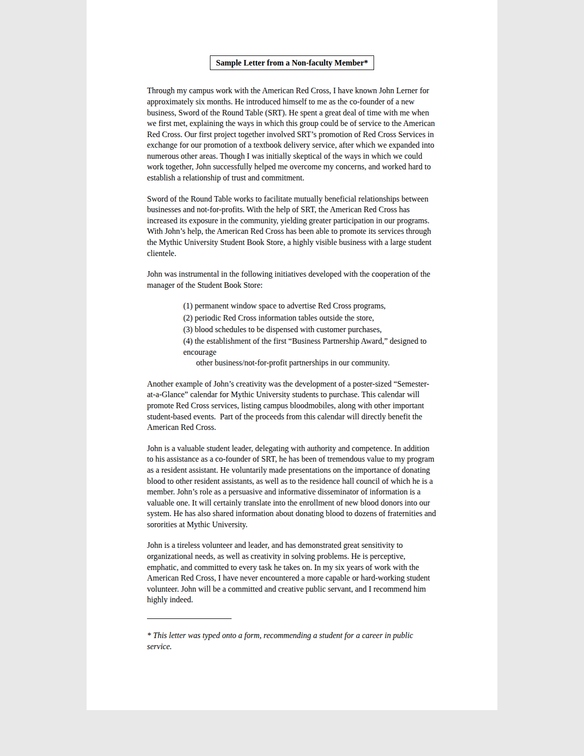Sample Letter from a Non-faculty Member*
Through my campus work with the American Red Cross, I have known John Lerner for approximately six months. He introduced himself to me as the co-founder of a new business, Sword of the Round Table (SRT). He spent a great deal of time with me when we first met, explaining the ways in which this group could be of service to the American Red Cross. Our first project together involved SRT’s promotion of Red Cross Services in exchange for our promotion of a textbook delivery service, after which we expanded into numerous other areas. Though I was initially skeptical of the ways in which we could work together, John successfully helped me overcome my concerns, and worked hard to establish a relationship of trust and commitment.
Sword of the Round Table works to facilitate mutually beneficial relationships between businesses and not-for-profits. With the help of SRT, the American Red Cross has increased its exposure in the community, yielding greater participation in our programs. With John’s help, the American Red Cross has been able to promote its services through the Mythic University Student Book Store, a highly visible business with a large student clientele.
John was instrumental in the following initiatives developed with the cooperation of the manager of the Student Book Store:
(1) permanent window space to advertise Red Cross programs,
(2) periodic Red Cross information tables outside the store,
(3) blood schedules to be dispensed with customer purchases,
(4) the establishment of the first “Business Partnership Award,” designed to encourage other business/not-for-profit partnerships in our community.
Another example of John’s creativity was the development of a poster-sized “Semester-at-a-Glance” calendar for Mythic University students to purchase. This calendar will promote Red Cross services, listing campus bloodmobiles, along with other important student-based events. Part of the proceeds from this calendar will directly benefit the American Red Cross.
John is a valuable student leader, delegating with authority and competence. In addition to his assistance as a co-founder of SRT, he has been of tremendous value to my program as a resident assistant. He voluntarily made presentations on the importance of donating blood to other resident assistants, as well as to the residence hall council of which he is a member. John’s role as a persuasive and informative disseminator of information is a valuable one. It will certainly translate into the enrollment of new blood donors into our system. He has also shared information about donating blood to dozens of fraternities and sororities at Mythic University.
John is a tireless volunteer and leader, and has demonstrated great sensitivity to organizational needs, as well as creativity in solving problems. He is perceptive, emphatic, and committed to every task he takes on. In my six years of work with the American Red Cross, I have never encountered a more capable or hard-working student volunteer. John will be a committed and creative public servant, and I recommend him highly indeed.
* This letter was typed onto a form, recommending a student for a career in public service.